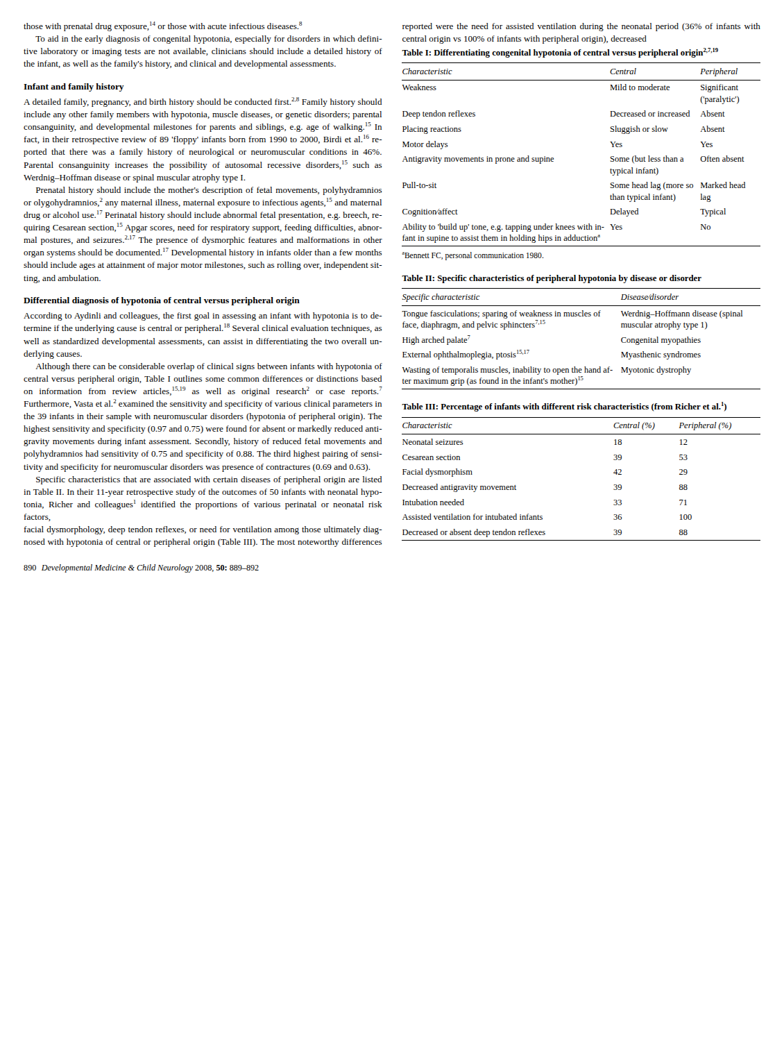those with prenatal drug exposure,14 or those with acute infectious diseases.8
To aid in the early diagnosis of congenital hypotonia, especially for disorders in which definitive laboratory or imaging tests are not available, clinicians should include a detailed history of the infant, as well as the family's history, and clinical and developmental assessments.
Infant and family history
A detailed family, pregnancy, and birth history should be conducted first.2,8 Family history should include any other family members with hypotonia, muscle diseases, or genetic disorders; parental consanguinity, and developmental milestones for parents and siblings, e.g. age of walking.15 In fact, in their retrospective review of 89 'floppy' infants born from 1990 to 2000, Birdi et al.16 reported that there was a family history of neurological or neuromuscular conditions in 46%. Parental consanguinity increases the possibility of autosomal recessive disorders,15 such as Werdnig–Hoffman disease or spinal muscular atrophy type I.
Prenatal history should include the mother's description of fetal movements, polyhydramnios or olygohydramnios,2 any maternal illness, maternal exposure to infectious agents,15 and maternal drug or alcohol use.17 Perinatal history should include abnormal fetal presentation, e.g. breech, requiring Cesarean section,15 Apgar scores, need for respiratory support, feeding difficulties, abnormal postures, and seizures.2,17 The presence of dysmorphic features and malformations in other organ systems should be documented.17 Developmental history in infants older than a few months should include ages at attainment of major motor milestones, such as rolling over, independent sitting, and ambulation.
Differential diagnosis of hypotonia of central versus peripheral origin
According to Aydinli and colleagues, the first goal in assessing an infant with hypotonia is to determine if the underlying cause is central or peripheral.18 Several clinical evaluation techniques, as well as standardized developmental assessments, can assist in differentiating the two overall underlying causes.
Although there can be considerable overlap of clinical signs between infants with hypotonia of central versus peripheral origin, Table I outlines some common differences or distinctions based on information from review articles,15,19 as well as original research2 or case reports.7 Furthermore, Vasta et al.2 examined the sensitivity and specificity of various clinical parameters in the 39 infants in their sample with neuromuscular disorders (hypotonia of peripheral origin). The highest sensitivity and specificity (0.97 and 0.75) were found for absent or markedly reduced antigravity movements during infant assessment. Secondly, history of reduced fetal movements and polyhydramnios had sensitivity of 0.75 and specificity of 0.88. The third highest pairing of sensitivity and specificity for neuromuscular disorders was presence of contractures (0.69 and 0.63).
Specific characteristics that are associated with certain diseases of peripheral origin are listed in Table II. In their 11-year retrospective study of the outcomes of 50 infants with neonatal hypotonia, Richer and colleagues1 identified the proportions of various perinatal or neonatal risk factors,
facial dysmorphology, deep tendon reflexes, or need for ventilation among those ultimately diagnosed with hypotonia of central or peripheral origin (Table III). The most noteworthy differences reported were the need for assisted ventilation during the neonatal period (36% of infants with central origin vs 100% of infants with peripheral origin), decreased
Table I: Differentiating congenital hypotonia of central versus peripheral origin2,7,19
| Characteristic | Central | Peripheral |
| --- | --- | --- |
| Weakness | Mild to moderate | Significant ('paralytic') |
| Deep tendon reflexes | Decreased or increased | Absent |
| Placing reactions | Sluggish or slow | Absent |
| Motor delays | Yes | Yes |
| Antigravity movements in prone and supine | Some (but less than a typical infant) | Often absent |
| Pull-to-sit | Some head lag (more so than typical infant) | Marked head lag |
| Cognition∕affect | Delayed | Typical |
| Ability to 'build up' tone, e.g. tapping under knees with infant in supine to assist them in holding hips in adduction a | Yes | No |
aBennett FC, personal communication 1980.
Table II: Specific characteristics of peripheral hypotonia by disease or disorder
| Specific characteristic | Disease∕disorder |
| --- | --- |
| Tongue fasciculations; sparing of weakness in muscles of face, diaphragm, and pelvic sphincters 7,15 | Werdnig–Hoffmann disease (spinal muscular atrophy type 1) |
| High arched palate 7 | Congenital myopathies |
| External ophthalmoplegia, ptosis 15,17 | Myasthenic syndromes |
| Wasting of temporalis muscles, inability to open the hand after maximum grip (as found in the infant's mother) 15 | Myotonic dystrophy |
Table III: Percentage of infants with different risk characteristics (from Richer et al.1)
| Characteristic | Central (%) | Peripheral (%) |
| --- | --- | --- |
| Neonatal seizures | 18 | 12 |
| Cesarean section | 39 | 53 |
| Facial dysmorphism | 42 | 29 |
| Decreased antigravity movement | 39 | 88 |
| Intubation needed | 33 | 71 |
| Assisted ventilation for intubated infants | 36 | 100 |
| Decreased or absent deep tendon reflexes | 39 | 88 |
890 Developmental Medicine & Child Neurology 2008, 50: 889–892